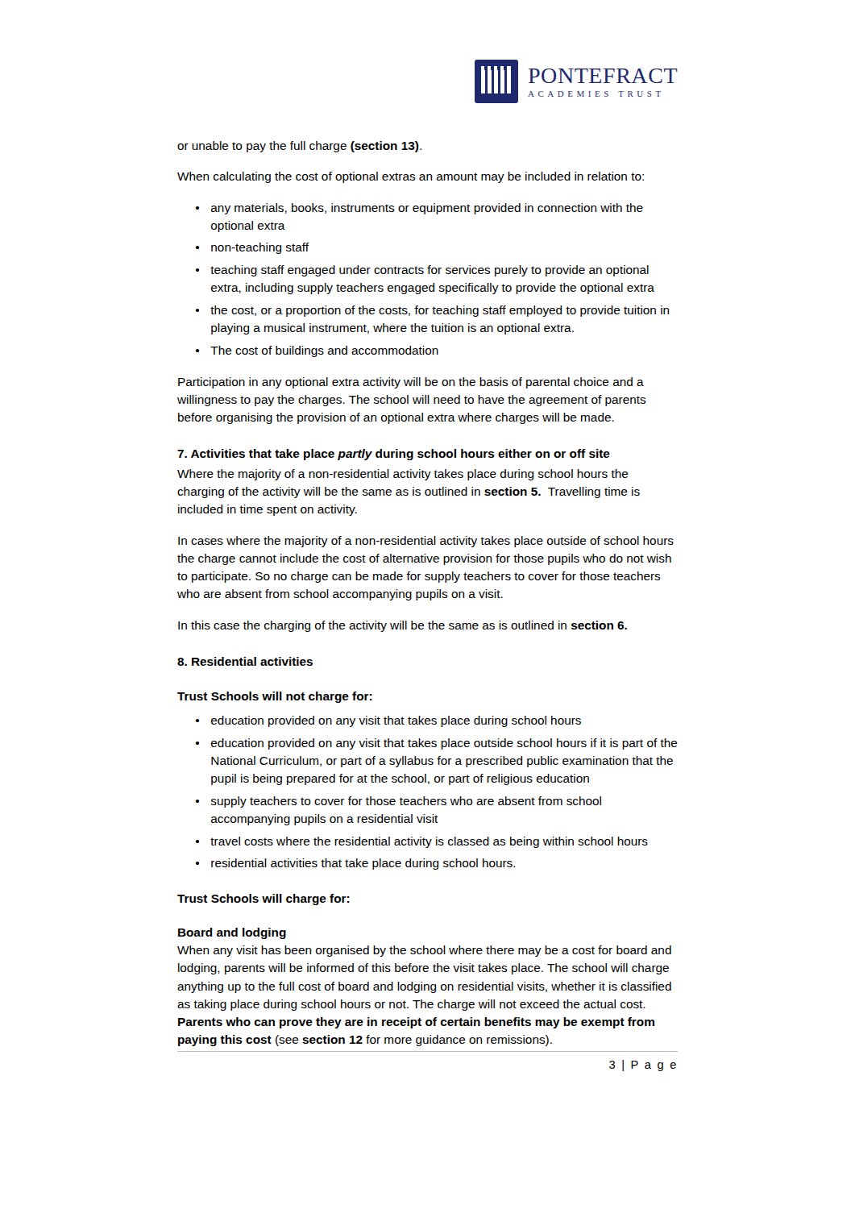PONTEFRACT
ACADEMIES TRUST
or unable to pay the full charge (section 13).
When calculating the cost of optional extras an amount may be included in relation to:
any materials, books, instruments or equipment provided in connection with the optional extra
non-teaching staff
teaching staff engaged under contracts for services purely to provide an optional extra, including supply teachers engaged specifically to provide the optional extra
the cost, or a proportion of the costs, for teaching staff employed to provide tuition in playing a musical instrument, where the tuition is an optional extra.
The cost of buildings and accommodation
Participation in any optional extra activity will be on the basis of parental choice and a willingness to pay the charges. The school will need to have the agreement of parents before organising the provision of an optional extra where charges will be made.
7. Activities that take place partly during school hours either on or off site
Where the majority of a non-residential activity takes place during school hours the charging of the activity will be the same as is outlined in section 5. Travelling time is included in time spent on activity.
In cases where the majority of a non-residential activity takes place outside of school hours the charge cannot include the cost of alternative provision for those pupils who do not wish to participate. So no charge can be made for supply teachers to cover for those teachers who are absent from school accompanying pupils on a visit.
In this case the charging of the activity will be the same as is outlined in section 6.
8. Residential activities
Trust Schools will not charge for:
education provided on any visit that takes place during school hours
education provided on any visit that takes place outside school hours if it is part of the National Curriculum, or part of a syllabus for a prescribed public examination that the pupil is being prepared for at the school, or part of religious education
supply teachers to cover for those teachers who are absent from school accompanying pupils on a residential visit
travel costs where the residential activity is classed as being within school hours
residential activities that take place during school hours.
Trust Schools will charge for:
Board and lodging
When any visit has been organised by the school where there may be a cost for board and lodging, parents will be informed of this before the visit takes place. The school will charge anything up to the full cost of board and lodging on residential visits, whether it is classified as taking place during school hours or not. The charge will not exceed the actual cost. Parents who can prove they are in receipt of certain benefits may be exempt from paying this cost (see section 12 for more guidance on remissions).
3 | P a g e